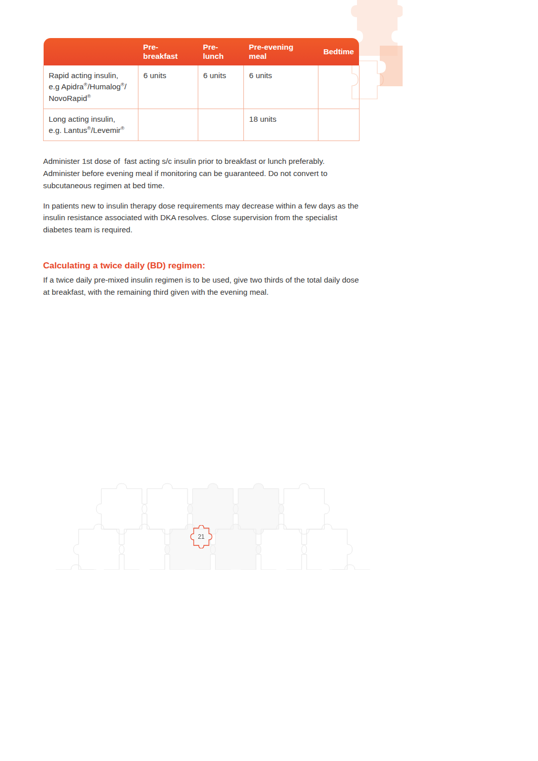| | Pre-breakfast | Pre-lunch | Pre-evening meal | Bedtime |
| --- | --- | --- | --- | --- |
| Rapid acting insulin, e.g Apidra ® /Humalog ® / NovoRapid ® | 6 units | 6 units | 6 units | |
| Long acting insulin, e.g. Lantus ® /Levemir ® | | | 18 units | |
Administer 1st dose of fast acting s/c insulin prior to breakfast or lunch preferably. Administer before evening meal if monitoring can be guaranteed. Do not convert to subcutaneous regimen at bed time.
In patients new to insulin therapy dose requirements may decrease within a few days as the insulin resistance associated with DKA resolves. Close supervision from the specialist diabetes team is required.
Calculating a twice daily (BD) regimen:
If a twice daily pre-mixed insulin regimen is to be used, give two thirds of the total daily dose at breakfast, with the remaining third given with the evening meal.
21